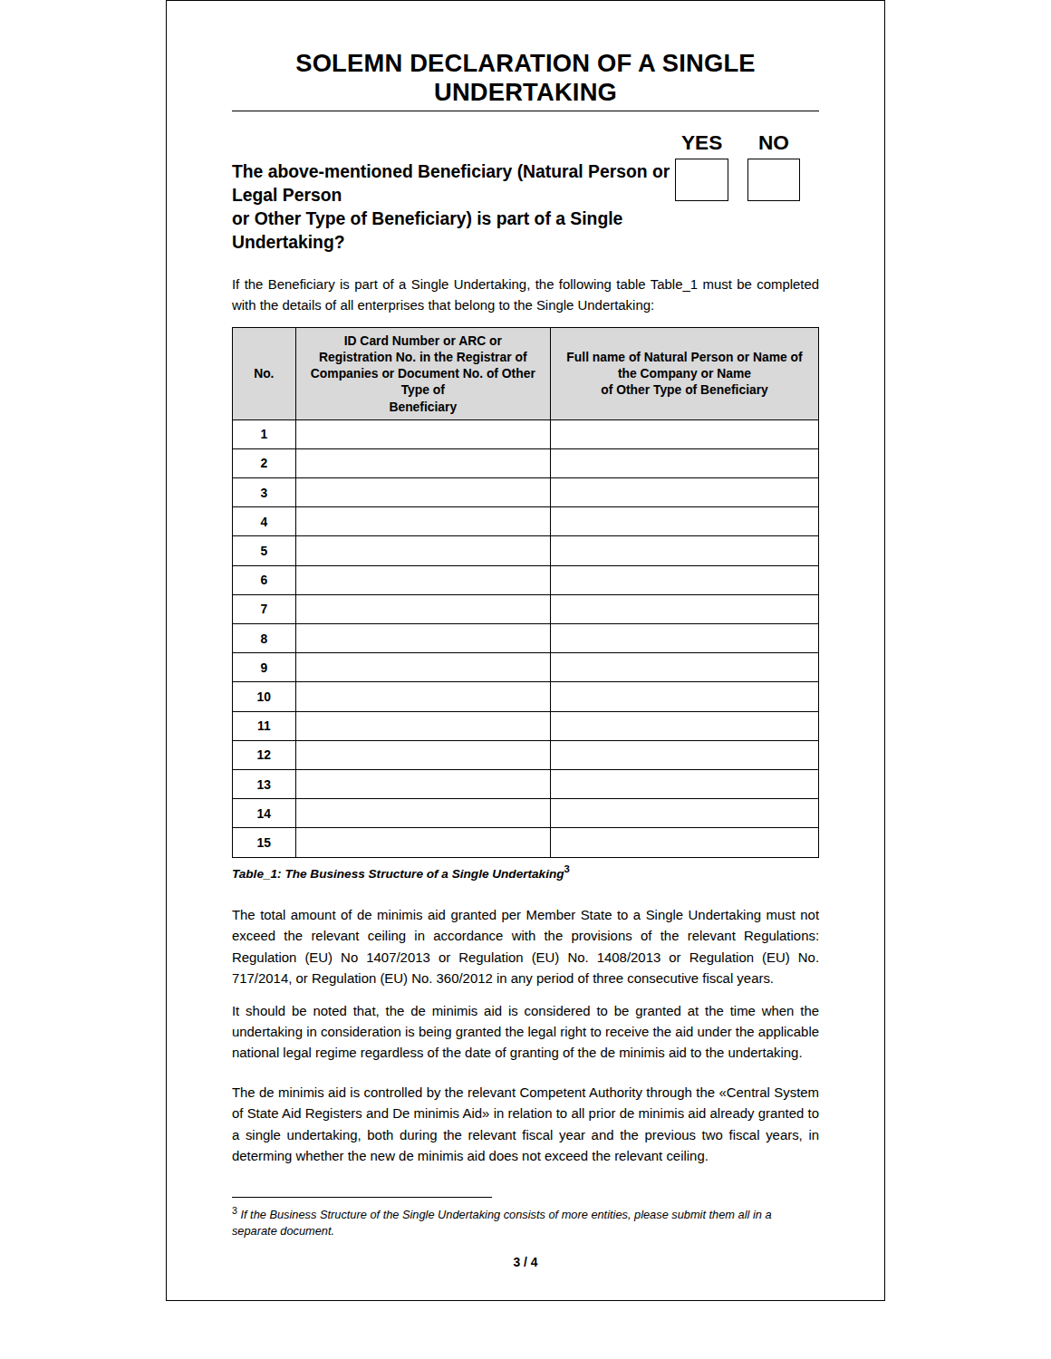SOLEMN DECLARATION OF A SINGLE UNDERTAKING
YES
NO
The above-mentioned Beneficiary (Natural Person or Legal Person
or Other Type of Beneficiary) is part of a Single Undertaking?
If the Beneficiary is part of a Single Undertaking, the following table Table_1 must be completed with the details of all enterprises that belong to the Single Undertaking:
| No. | ID Card Number or ARC or Registration No. in the Registrar of Companies or Document No. of Other Type of Beneficiary | Full name of Natural Person or Name of the Company or Name of Other Type of Beneficiary |
| --- | --- | --- |
| 1 | | |
| 2 | | |
| 3 | | |
| 4 | | |
| 5 | | |
| 6 | | |
| 7 | | |
| 8 | | |
| 9 | | |
| 10 | | |
| 11 | | |
| 12 | | |
| 13 | | |
| 14 | | |
| 15 | | |
Table_1: The Business Structure of a Single Undertaking3
The total amount of de minimis aid granted per Member State to a Single Undertaking must not exceed the relevant ceiling in accordance with the provisions of the relevant Regulations: Regulation (EU) No 1407/2013 or Regulation (EU) No. 1408/2013 or Regulation (EU) No. 717/2014, or Regulation (EU) No. 360/2012 in any period of three consecutive fiscal years.
It should be noted that, the de minimis aid is considered to be granted at the time when the undertaking in consideration is being granted the legal right to receive the aid under the applicable national legal regime regardless of the date of granting of the de minimis aid to the undertaking.
The de minimis aid is controlled by the relevant Competent Authority through the «Central System of State Aid Registers and De minimis Aid» in relation to all prior de minimis aid already granted to a single undertaking, both during the relevant fiscal year and the previous two fiscal years, in determing whether the new de minimis aid does not exceed the relevant ceiling.
3 If the Business Structure of the Single Undertaking consists of more entities, please submit them all in a separate document.
3 / 4